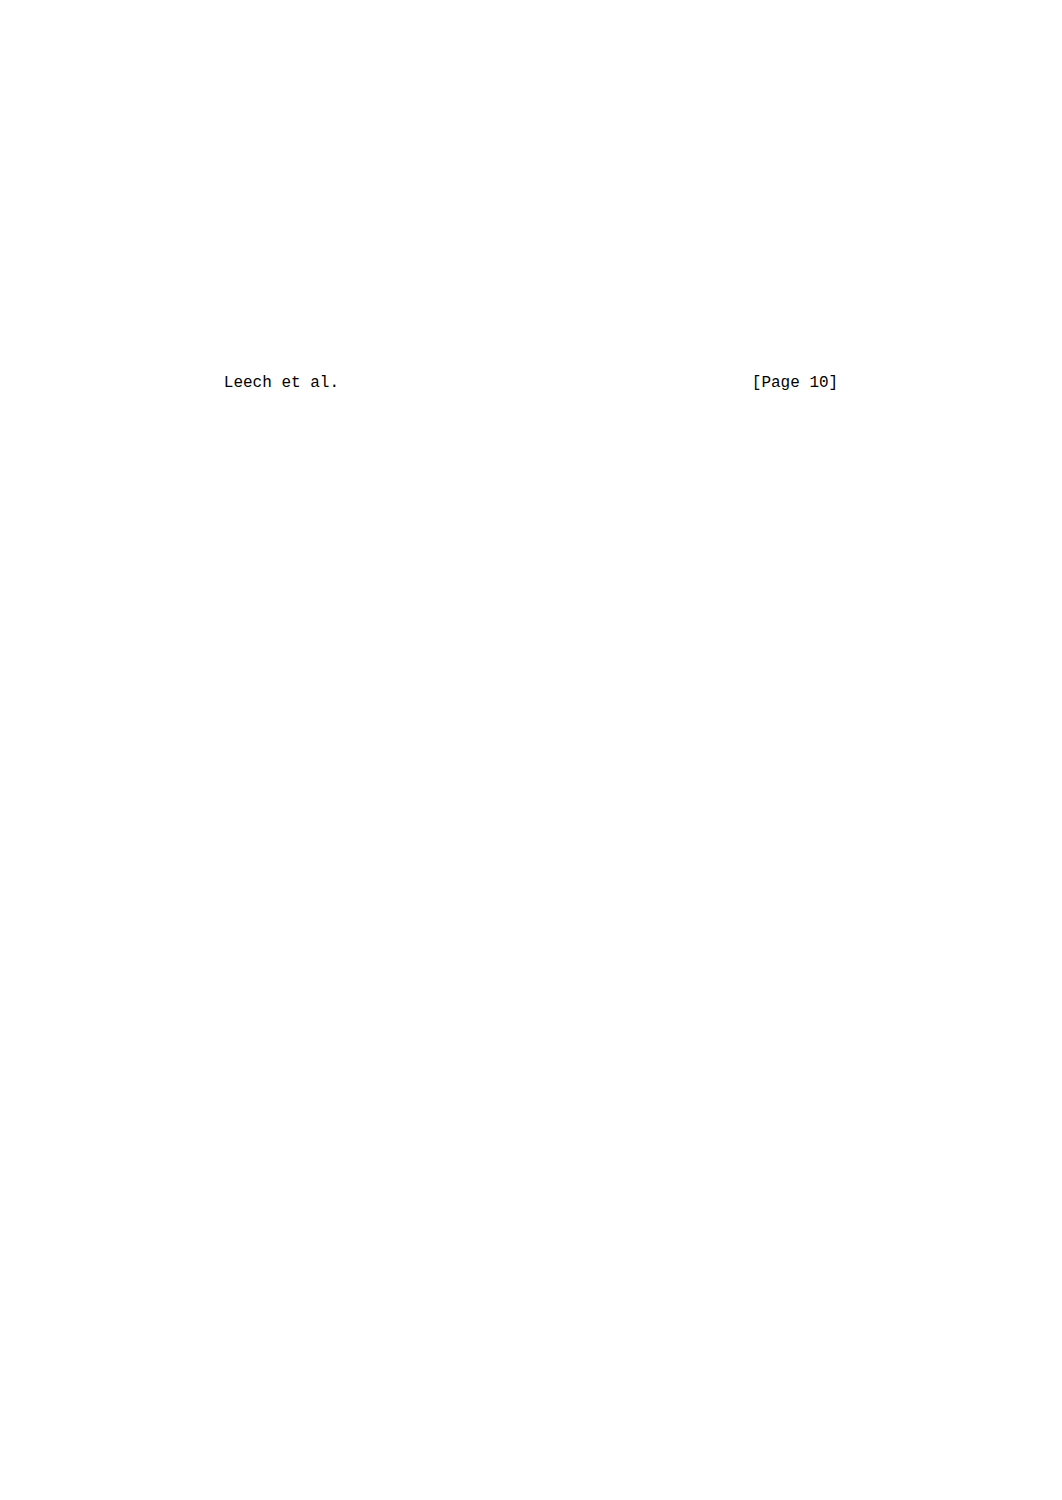Leech et al. [Page 10]